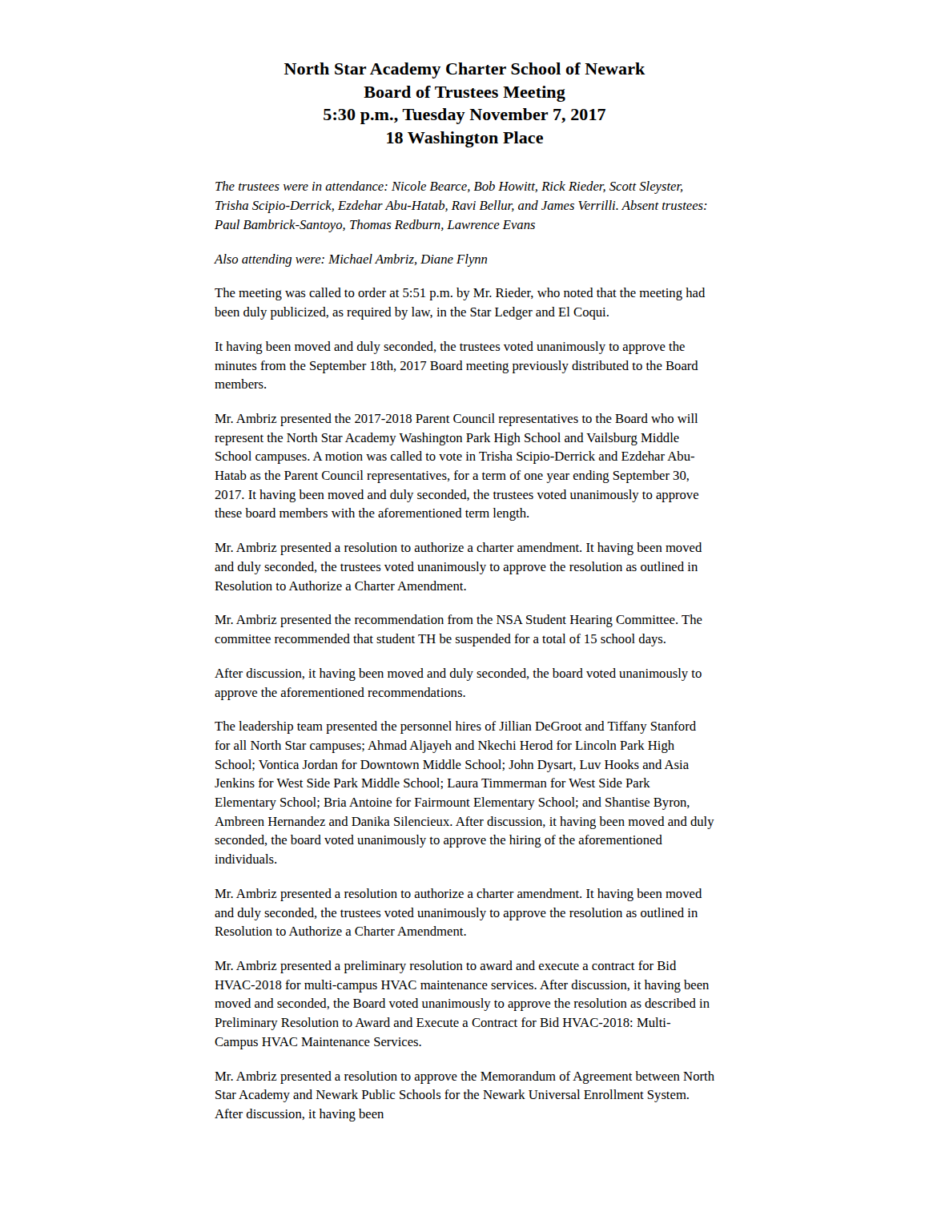North Star Academy Charter School of Newark
Board of Trustees Meeting
5:30 p.m., Tuesday November 7, 2017
18 Washington Place
The trustees were in attendance: Nicole Bearce, Bob Howitt, Rick Rieder, Scott Sleyster, Trisha Scipio-Derrick, Ezdehar Abu-Hatab, Ravi Bellur, and James Verrilli. Absent trustees: Paul Bambrick-Santoyo, Thomas Redburn, Lawrence Evans
Also attending were: Michael Ambriz, Diane Flynn
The meeting was called to order at 5:51 p.m. by Mr. Rieder, who noted that the meeting had been duly publicized, as required by law, in the Star Ledger and El Coqui.
It having been moved and duly seconded, the trustees voted unanimously to approve the minutes from the September 18th, 2017 Board meeting previously distributed to the Board members.
Mr. Ambriz presented the 2017-2018 Parent Council representatives to the Board who will represent the North Star Academy Washington Park High School and Vailsburg Middle School campuses. A motion was called to vote in Trisha Scipio-Derrick and Ezdehar Abu-Hatab as the Parent Council representatives, for a term of one year ending September 30, 2017. It having been moved and duly seconded, the trustees voted unanimously to approve these board members with the aforementioned term length.
Mr. Ambriz presented a resolution to authorize a charter amendment. It having been moved and duly seconded, the trustees voted unanimously to approve the resolution as outlined in Resolution to Authorize a Charter Amendment.
Mr. Ambriz presented the recommendation from the NSA Student Hearing Committee. The committee recommended that student TH be suspended for a total of 15 school days.
After discussion, it having been moved and duly seconded, the board voted unanimously to approve the aforementioned recommendations.
The leadership team presented the personnel hires of Jillian DeGroot and Tiffany Stanford for all North Star campuses; Ahmad Aljayeh and Nkechi Herod for Lincoln Park High School; Vontica Jordan for Downtown Middle School; John Dysart, Luv Hooks and Asia Jenkins for West Side Park Middle School; Laura Timmerman for West Side Park Elementary School; Bria Antoine for Fairmount Elementary School; and Shantise Byron, Ambreen Hernandez and Danika Silencieux. After discussion, it having been moved and duly seconded, the board voted unanimously to approve the hiring of the aforementioned individuals.
Mr. Ambriz presented a resolution to authorize a charter amendment. It having been moved and duly seconded, the trustees voted unanimously to approve the resolution as outlined in Resolution to Authorize a Charter Amendment.
Mr. Ambriz presented a preliminary resolution to award and execute a contract for Bid HVAC-2018 for multi-campus HVAC maintenance services. After discussion, it having been moved and seconded, the Board voted unanimously to approve the resolution as described in Preliminary Resolution to Award and Execute a Contract for Bid HVAC-2018: Multi-Campus HVAC Maintenance Services.
Mr. Ambriz presented a resolution to approve the Memorandum of Agreement between North Star Academy and Newark Public Schools for the Newark Universal Enrollment System. After discussion, it having been